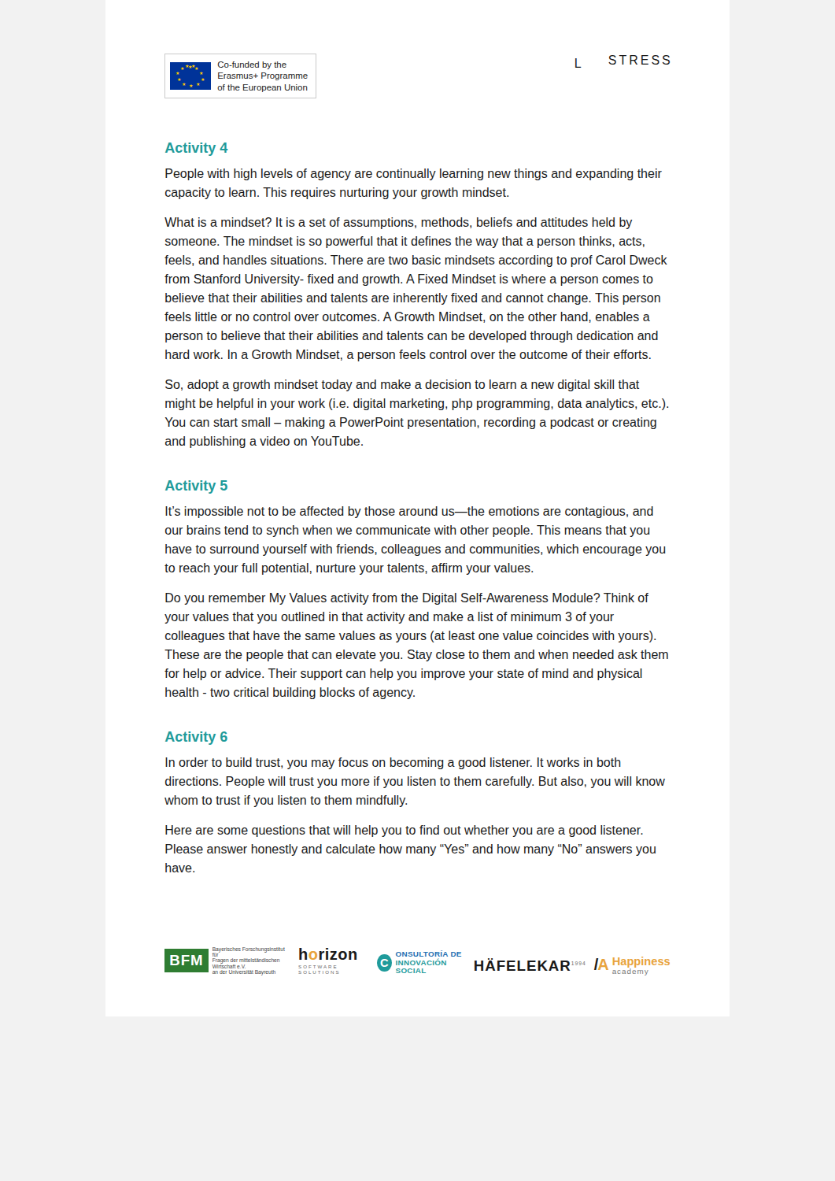★ ★ ★ ★ ★ ★ ★ ★ ★ ★ ★ ★
Co-funded by the
Erasmus+ Programme
of the European Union
S
T
R
E
S
S
L
Activity 4
People with high levels of agency are continually learning new things and expanding their capacity to learn. This requires nurturing your growth mindset.
What is a mindset? It is a set of assumptions, methods, beliefs and attitudes held by someone. The mindset is so powerful that it defines the way that a person thinks, acts, feels, and handles situations. There are two basic mindsets according to prof Carol Dweck from Stanford University- fixed and growth. A Fixed Mindset is where a person comes to believe that their abilities and talents are inherently fixed and cannot change. This person feels little or no control over outcomes. A Growth Mindset, on the other hand, enables a person to believe that their abilities and talents can be developed through dedication and hard work. In a Growth Mindset, a person feels control over the outcome of their efforts.
So, adopt a growth mindset today and make a decision to learn a new digital skill that might be helpful in your work (i.e. digital marketing, php programming, data analytics, etc.). You can start small – making a PowerPoint presentation, recording a podcast or creating and publishing a video on YouTube.
Activity 5
It’s impossible not to be affected by those around us—the emotions are contagious, and our brains tend to synch when we communicate with other people. This means that you have to surround yourself with friends, colleagues and communities, which encourage you to reach your full potential, nurture your talents, affirm your values.
Do you remember My Values activity from the Digital Self-Awareness Module? Think of your values that you outlined in that activity and make a list of minimum 3 of your colleagues that have the same values as yours (at least one value coincides with yours). These are the people that can elevate you. Stay close to them and when needed ask them for help or advice. Their support can help you improve your state of mind and physical health - two critical building blocks of agency.
Activity 6
In order to build trust, you may focus on becoming a good listener. It works in both directions. People will trust you more if you listen to them carefully. But also, you will know whom to trust if you listen to them mindfully.
Here are some questions that will help you to find out whether you are a good listener. Please answer honestly and calculate how many “Yes” and how many “No” answers you have.
BFM
Bayerisches Forschungsinstitut für
Fragen der mittelständischen Wirtschaft e.V.
an der Universität Bayreuth
horizon
software solutions
C
ONSULTORÍA DEINNOVACIÓN SOCIAL
HÄFELEKAR1994
/A
Happiness academy